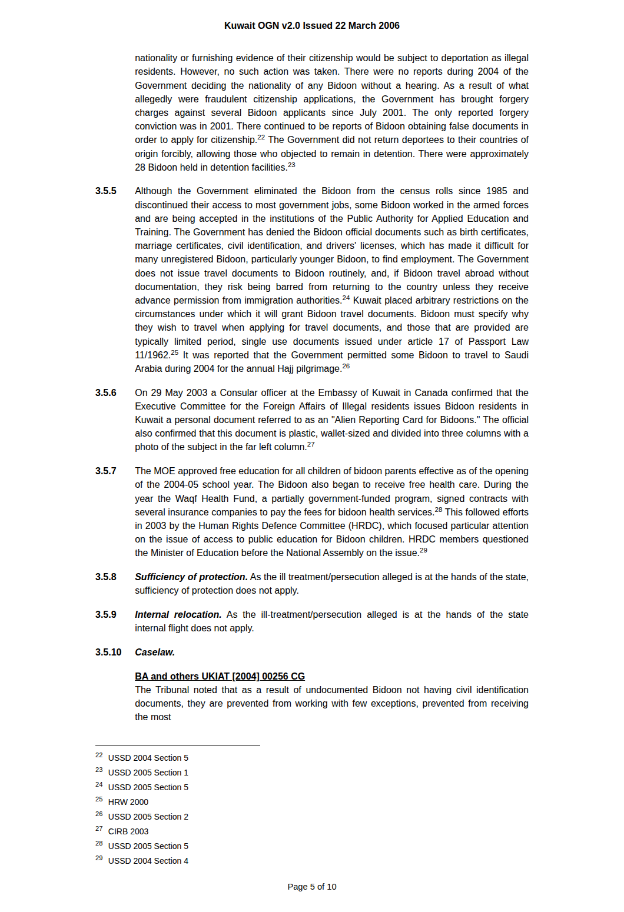Kuwait OGN v2.0 Issued 22 March 2006
nationality or furnishing evidence of their citizenship would be subject to deportation as illegal residents. However, no such action was taken. There were no reports during 2004 of the Government deciding the nationality of any Bidoon without a hearing. As a result of what allegedly were fraudulent citizenship applications, the Government has brought forgery charges against several Bidoon applicants since July 2001. The only reported forgery conviction was in 2001. There continued to be reports of Bidoon obtaining false documents in order to apply for citizenship.22 The Government did not return deportees to their countries of origin forcibly, allowing those who objected to remain in detention. There were approximately 28 Bidoon held in detention facilities.23
3.5.5
Although the Government eliminated the Bidoon from the census rolls since 1985 and discontinued their access to most government jobs, some Bidoon worked in the armed forces and are being accepted in the institutions of the Public Authority for Applied Education and Training. The Government has denied the Bidoon official documents such as birth certificates, marriage certificates, civil identification, and drivers' licenses, which has made it difficult for many unregistered Bidoon, particularly younger Bidoon, to find employment. The Government does not issue travel documents to Bidoon routinely, and, if Bidoon travel abroad without documentation, they risk being barred from returning to the country unless they receive advance permission from immigration authorities.24 Kuwait placed arbitrary restrictions on the circumstances under which it will grant Bidoon travel documents. Bidoon must specify why they wish to travel when applying for travel documents, and those that are provided are typically limited period, single use documents issued under article 17 of Passport Law 11/1962.25 It was reported that the Government permitted some Bidoon to travel to Saudi Arabia during 2004 for the annual Hajj pilgrimage.26
3.5.6
On 29 May 2003 a Consular officer at the Embassy of Kuwait in Canada confirmed that the Executive Committee for the Foreign Affairs of Illegal residents issues Bidoon residents in Kuwait a personal document referred to as an "Alien Reporting Card for Bidoons." The official also confirmed that this document is plastic, wallet-sized and divided into three columns with a photo of the subject in the far left column.27
3.5.7
The MOE approved free education for all children of bidoon parents effective as of the opening of the 2004-05 school year. The Bidoon also began to receive free health care. During the year the Waqf Health Fund, a partially government-funded program, signed contracts with several insurance companies to pay the fees for bidoon health services.28 This followed efforts in 2003 by the Human Rights Defence Committee (HRDC), which focused particular attention on the issue of access to public education for Bidoon children. HRDC members questioned the Minister of Education before the National Assembly on the issue.29
3.5.8
Sufficiency of protection. As the ill treatment/persecution alleged is at the hands of the state, sufficiency of protection does not apply.
3.5.9
Internal relocation. As the ill-treatment/persecution alleged is at the hands of the state internal flight does not apply.
3.5.10
Caselaw.
BA and others UKIAT [2004] 00256 CG
The Tribunal noted that as a result of undocumented Bidoon not having civil identification documents, they are prevented from working with few exceptions, prevented from receiving the most
22 USSD 2004 Section 5
23 USSD 2005 Section 1
24 USSD 2005 Section 5
25 HRW 2000
26 USSD 2005 Section 2
27 CIRB 2003
28 USSD 2005 Section 5
29 USSD 2004 Section 4
Page 5 of 10